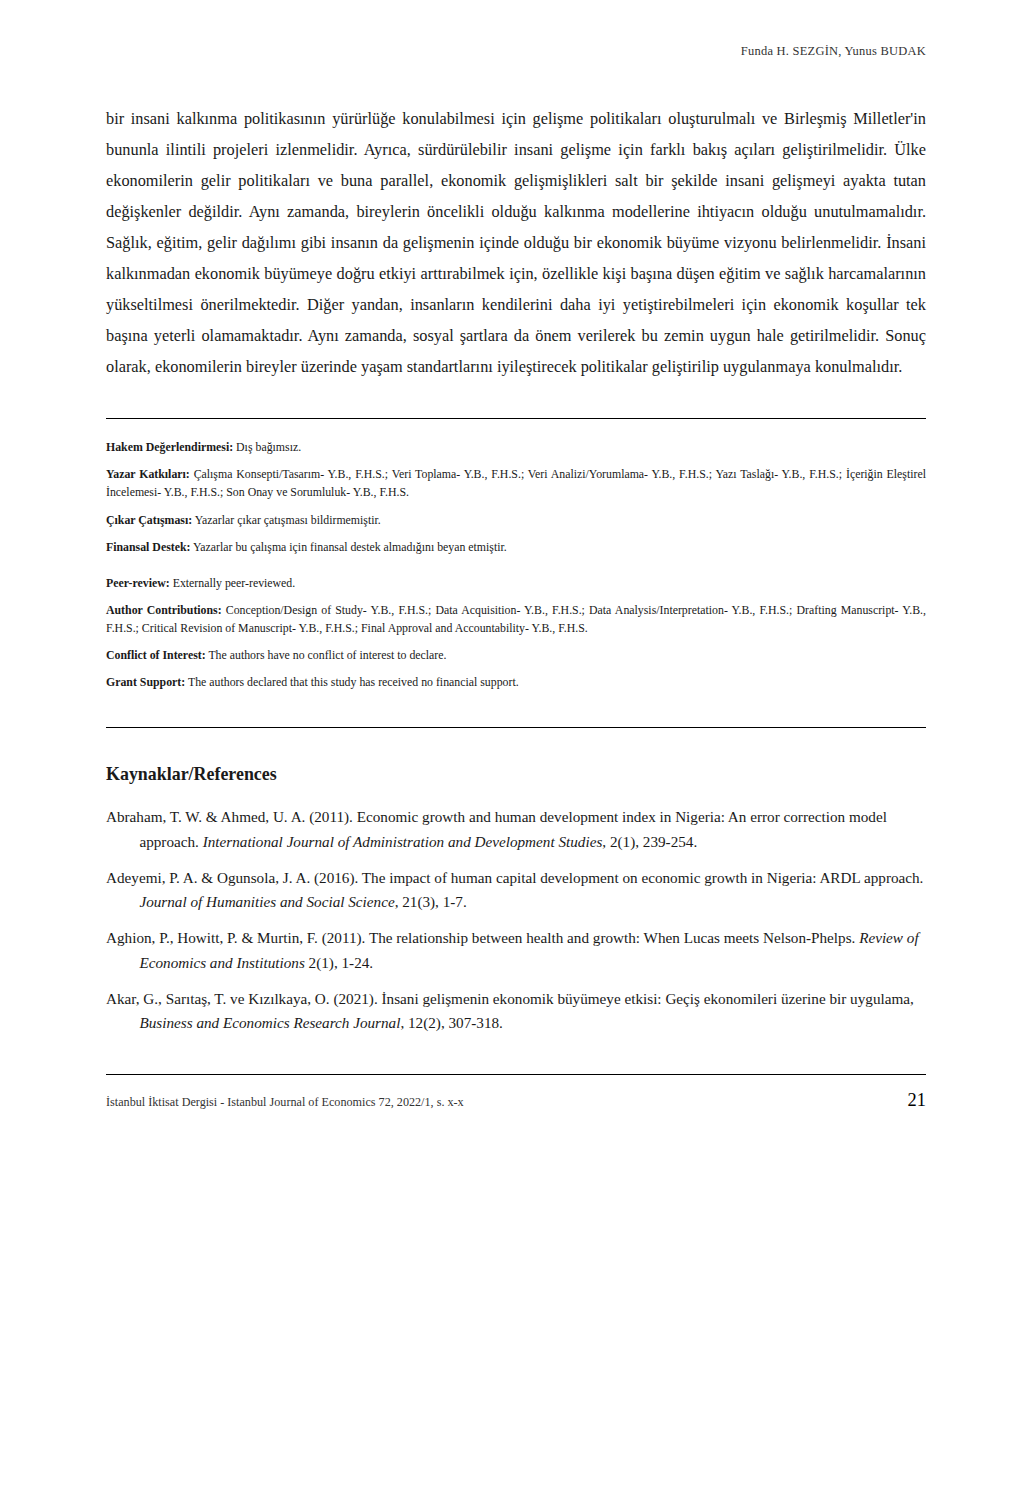Funda H. SEZGİN, Yunus BUDAK
bir insani kalkınma politikasının yürürlüğe konulabilmesi için gelişme politikaları oluşturulmalı ve Birleşmiş Milletler'in bununla ilintili projeleri izlenmelidir. Ayrıca, sürdürülebilir insani gelişme için farklı bakış açıları geliştirilmelidir. Ülke ekonomilerin gelir politikaları ve buna parallel, ekonomik gelişmişlikleri salt bir şekilde insani gelişmeyi ayakta tutan değişkenler değildir. Aynı zamanda, bireylerin öncelikli olduğu kalkınma modellerine ihtiyacın olduğu unutulmamalıdır. Sağlık, eğitim, gelir dağılımı gibi insanın da gelişmenin içinde olduğu bir ekonomik büyüme vizyonu belirlenmelidir. İnsani kalkınmadan ekonomik büyümeye doğru etkiyi arttırabilmek için, özellikle kişi başına düşen eğitim ve sağlık harcamalarının yükseltilmesi önerilmektedir. Diğer yandan, insanların kendilerini daha iyi yetiştirebilmeleri için ekonomik koşullar tek başına yeterli olamamaktadır. Aynı zamanda, sosyal şartlara da önem verilerek bu zemin uygun hale getirilmelidir. Sonuç olarak, ekonomilerin bireyler üzerinde yaşam standartlarını iyileştirecek politikalar geliştirilip uygulanmaya konulmalıdır.
Hakem Değerlendirmesi: Dış bağımsız.
Yazar Katkıları: Çalışma Konsepti/Tasarım- Y.B., F.H.S.; Veri Toplama- Y.B., F.H.S.; Veri Analizi/Yorumlama- Y.B., F.H.S.; Yazı Taslağı- Y.B., F.H.S.; İçeriğin Eleştirel İncelemesi- Y.B., F.H.S.; Son Onay ve Sorumluluk- Y.B., F.H.S.
Çıkar Çatışması: Yazarlar çıkar çatışması bildirmemiştir.
Finansal Destek: Yazarlar bu çalışma için finansal destek almadığını beyan etmiştir.
Peer-review: Externally peer-reviewed.
Author Contributions: Conception/Design of Study- Y.B., F.H.S.; Data Acquisition- Y.B., F.H.S.; Data Analysis/Interpretation- Y.B., F.H.S.; Drafting Manuscript- Y.B., F.H.S.; Critical Revision of Manuscript- Y.B., F.H.S.; Final Approval and Accountability- Y.B., F.H.S.
Conflict of Interest: The authors have no conflict of interest to declare.
Grant Support: The authors declared that this study has received no financial support.
Kaynaklar/References
Abraham, T. W. & Ahmed, U. A. (2011). Economic growth and human development index in Nigeria: An error correction model approach. International Journal of Administration and Development Studies, 2(1), 239-254.
Adeyemi, P. A. & Ogunsola, J. A. (2016). The impact of human capital development on economic growth in Nigeria: ARDL approach. Journal of Humanities and Social Science, 21(3), 1-7.
Aghion, P., Howitt, P. & Murtin, F. (2011). The relationship between health and growth: When Lucas meets Nelson-Phelps. Review of Economics and Institutions 2(1), 1-24.
Akar, G., Sarıtaş, T. ve Kızılkaya, O. (2021). İnsani gelişmenin ekonomik büyümeye etkisi: Geçiş ekonomileri üzerine bir uygulama, Business and Economics Research Journal, 12(2), 307-318.
İstanbul İktisat Dergisi - Istanbul Journal of Economics 72, 2022/1, s. x-x 21